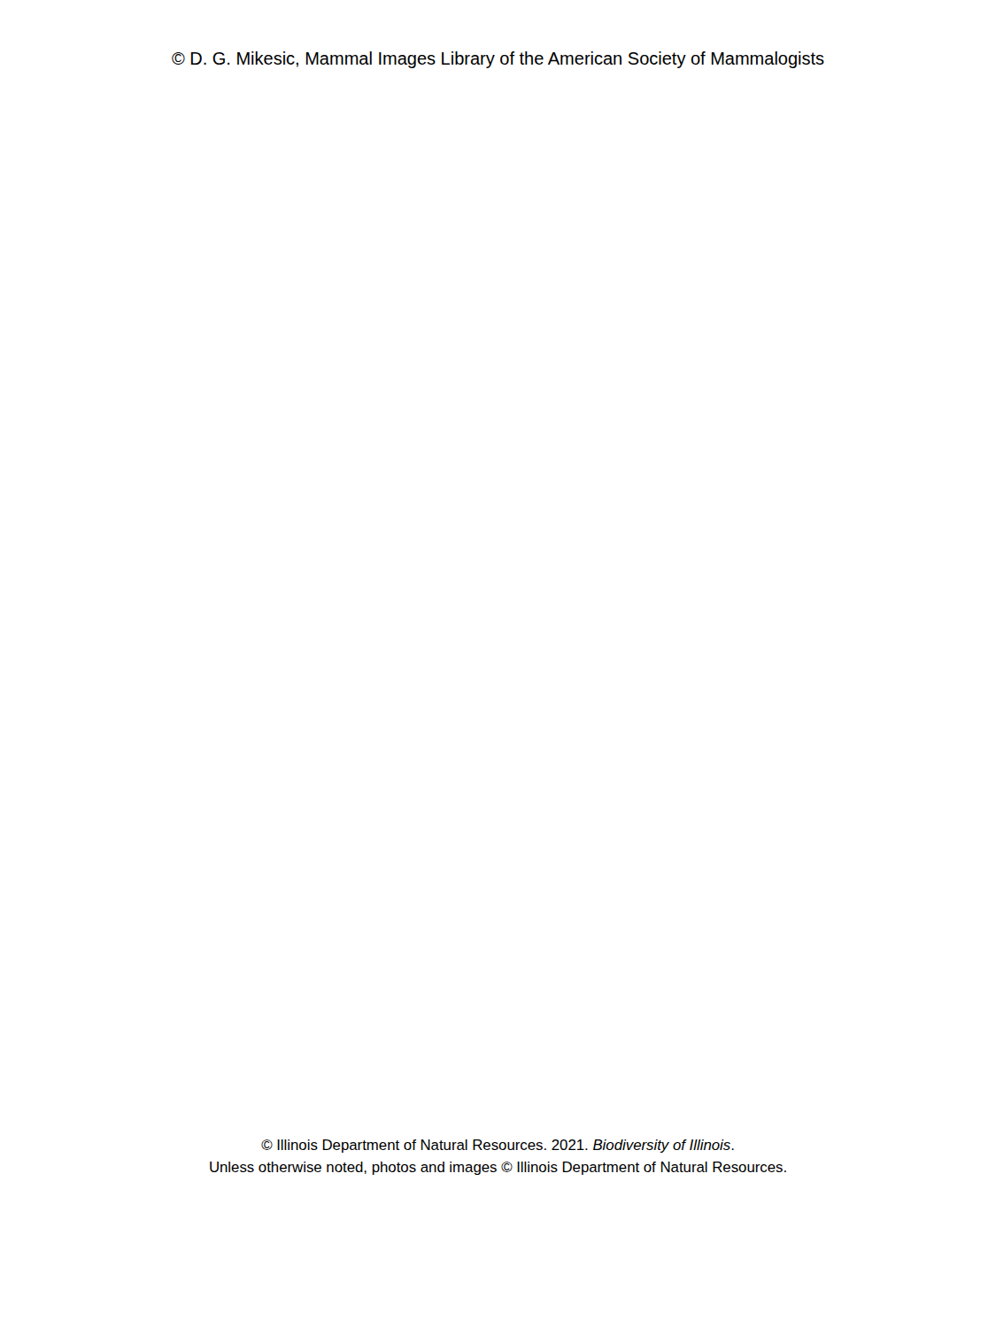© D. G. Mikesic, Mammal Images Library of the American Society of Mammalogists
© Illinois Department of Natural Resources. 2021. Biodiversity of Illinois.
Unless otherwise noted, photos and images © Illinois Department of Natural Resources.